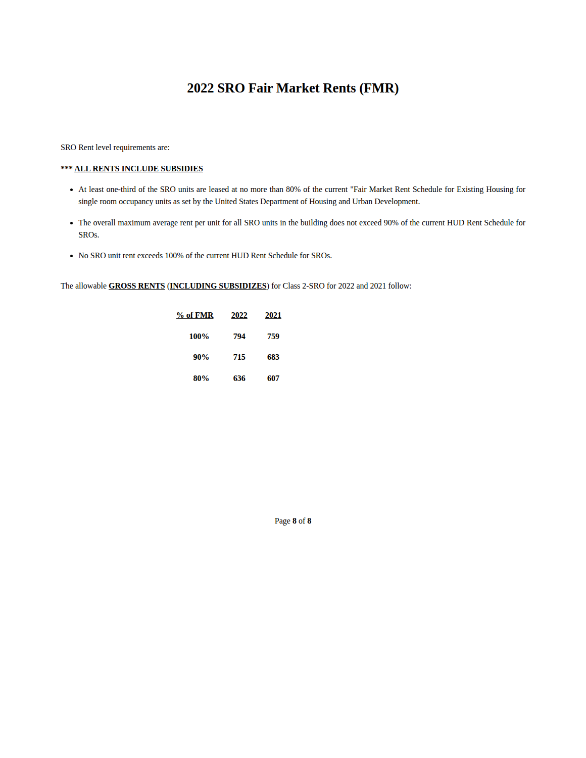2022 SRO Fair Market Rents (FMR)
SRO Rent level requirements are:
*** ALL RENTS INCLUDE SUBSIDIES
At least one-third of the SRO units are leased at no more than 80% of the current "Fair Market Rent Schedule for Existing Housing for single room occupancy units as set by the United States Department of Housing and Urban Development.
The overall maximum average rent per unit for all SRO units in the building does not exceed 90% of the current HUD Rent Schedule for SROs.
No SRO unit rent exceeds 100% of the current HUD Rent Schedule for SROs.
The allowable GROSS RENTS (INCLUDING SUBSIDIZES) for Class 2-SRO for 2022 and 2021 follow:
| % of FMR | 2022 | 2021 |
| --- | --- | --- |
| 100% | 794 | 759 |
| 90% | 715 | 683 |
| 80% | 636 | 607 |
Page 8 of 8